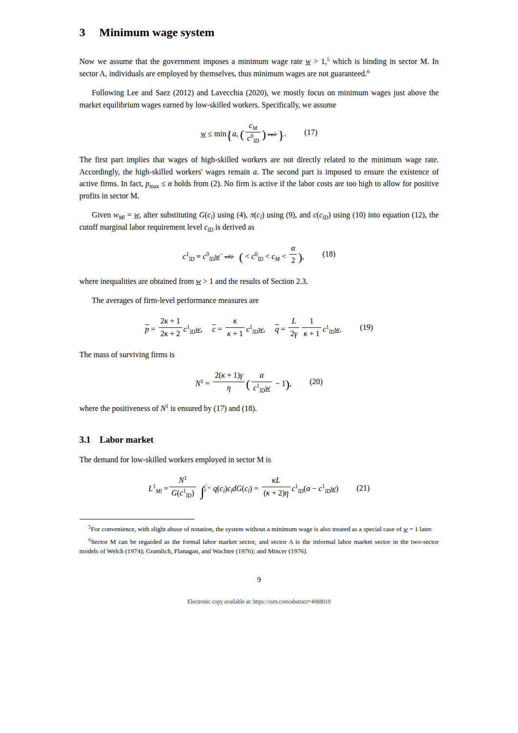3 Minimum wage system
Now we assume that the government imposes a minimum wage rate w > 1,5 which is binding in sector M. In sector A, individuals are employed by themselves, thus minimum wages are not guaranteed.6
Following Lee and Saez (2012) and Lavecchia (2020), we mostly focus on minimum wages just above the market equilibrium wages earned by low-skilled workers. Specifically, we assume
w ≤ min{a, (cM c0lD)κ+2 κ}.
(17)
The first part implies that wages of high-skilled workers are not directly related to the minimum wage rate. Accordingly, the high-skilled workers' wages remain a. The second part is imposed to ensure the existence of active firms. In fact, pmax ≤ α holds from (2). No firm is active if the labor costs are too high to allow for positive profits in sector M.
Given wMl = w, after substituting G(cl) using (4), π(cl) using (9), and c(clD) using (10) into equation (12), the cutoff marginal labor requirement level clD is derived as
c1lD ≡ c0lDw−2 κ+2 ( < c0lD < cM < α 2),
(18)
where inequalities are obtained from w > 1 and the results of Section 2.3.
The averages of firm-level performance measures are
p = 2κ + 12κ + 2 c1lDw,  c = κκ + 1 c1lDw,  q = L 2γ 1 κ + 1 c1lDw.
(19)
The mass of surviving firms is
N1 = 2(κ + 1)γ η(αc1lDw − 1),
(20)
where the positiveness of N1 is ensured by (17) and (18).
3.1 Labor market
The demand for low-skilled workers employed in sector M is
L1Ml =N1 G(c1lD) ∫c1lD 0 q(cl)cldG(cl) = κL(κ + 2)η c1lD(α − c1lDw)
(21)
5For convenience, with slight abuse of notation, the system without a minimum wage is also treated as a special case of w = 1 later.
6Sector M can be regarded as the formal labor market sector, and sector A is the informal labor market sector in the two-sector models of Welch (1974); Gramlich, Flanagan, and Wachter (1976); and Mincer (1976).
9
Electronic copy available at: https://ssrn.com/abstract=4088010